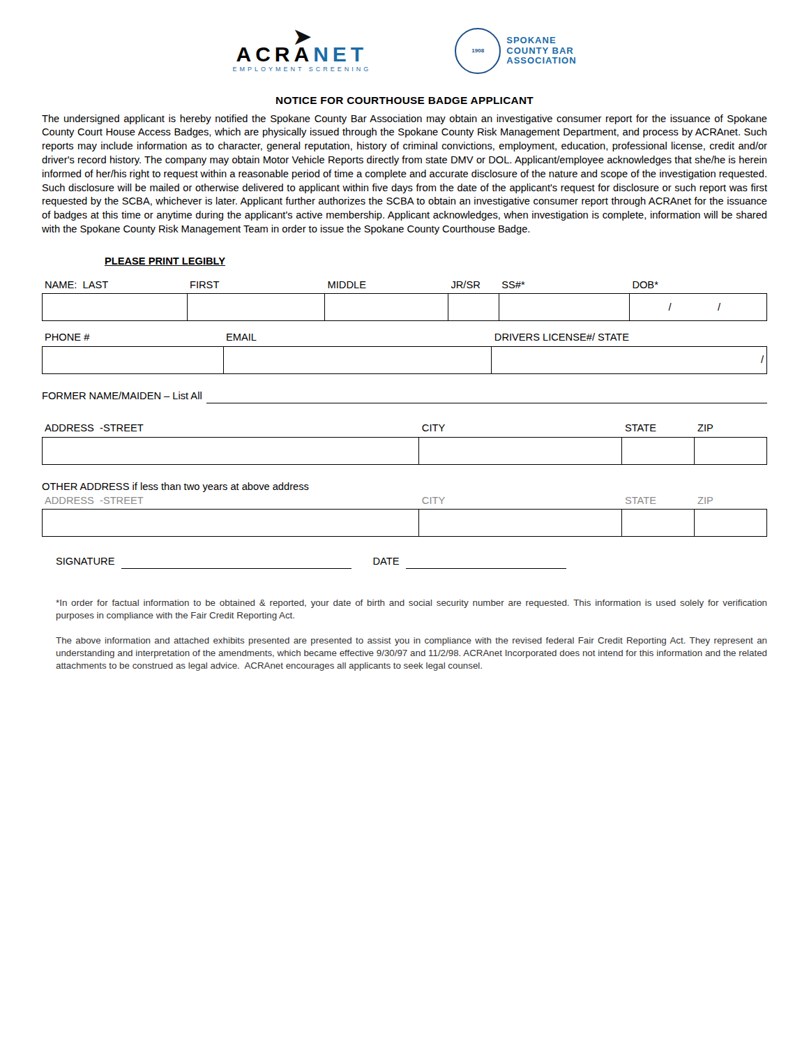➤
ACRANET
EMPLOYMENT SCREENING
1908
SPOKANE
COUNTY BAR
ASSOCIATION
NOTICE FOR COURTHOUSE BADGE APPLICANT
The undersigned applicant is hereby notified the Spokane County Bar Association may obtain an investigative consumer report for the issuance of Spokane County Court House Access Badges, which are physically issued through the Spokane County Risk Management Department, and process by ACRAnet. Such reports may include information as to character, general reputation, history of criminal convictions, employment, education, professional license, credit and/or driver's record history. The company may obtain Motor Vehicle Reports directly from state DMV or DOL. Applicant/employee acknowledges that she/he is herein informed of her/his right to request within a reasonable period of time a complete and accurate disclosure of the nature and scope of the investigation requested. Such disclosure will be mailed or otherwise delivered to applicant within five days from the date of the applicant's request for disclosure or such report was first requested by the SCBA, whichever is later. Applicant further authorizes the SCBA to obtain an investigative consumer report through ACRAnet for the issuance of badges at this time or anytime during the applicant's active membership. Applicant acknowledges, when investigation is complete, information will be shared with the Spokane County Risk Management Team in order to issue the Spokane County Courthouse Badge.
PLEASE PRINT LEGIBLY
| NAME: LAST | FIRST | MIDDLE | JR/SR | SS#* | DOB* |
| | | | | | / / |
| PHONE # | EMAIL | DRIVERS LICENSE#/ STATE |
| | | / |
FORMER NAME/MAIDEN – List All
| ADDRESS -STREET | CITY | STATE | ZIP |
OTHER ADDRESS if less than two years at above address
| ADDRESS -STREET | CITY | STATE | ZIP |
SIGNATURE DATE
*In order for factual information to be obtained & reported, your date of birth and social security number are requested. This information is used solely for verification purposes in compliance with the Fair Credit Reporting Act.
The above information and attached exhibits presented are presented to assist you in compliance with the revised federal Fair Credit Reporting Act. They represent an understanding and interpretation of the amendments, which became effective 9/30/97 and 11/2/98. ACRAnet Incorporated does not intend for this information and the related attachments to be construed as legal advice. ACRAnet encourages all applicants to seek legal counsel.